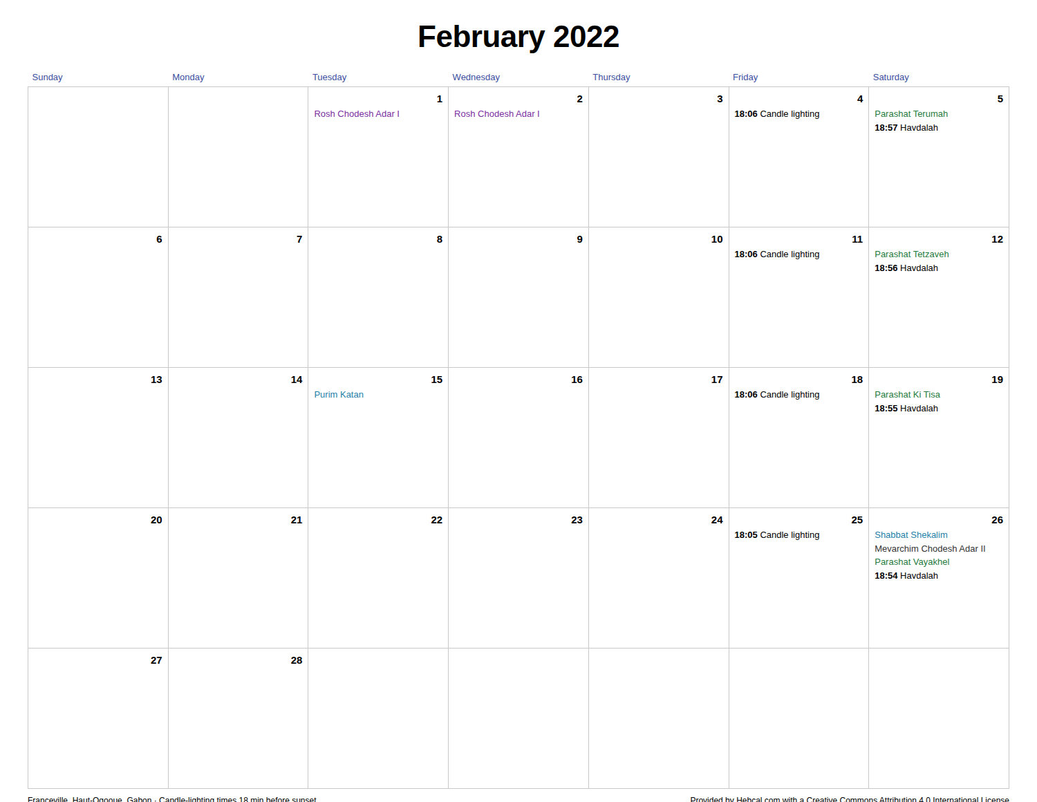February 2022
| Sunday | Monday | Tuesday | Wednesday | Thursday | Friday | Saturday |
| --- | --- | --- | --- | --- | --- | --- |
| | | 1 Rosh Chodesh Adar I | 2 Rosh Chodesh Adar I | 3 | 4 18:06 Candle lighting | 5 Parashat Terumah 18:57 Havdalah |
| 6 | 7 | 8 | 9 | 10 | 11 18:06 Candle lighting | 12 Parashat Tetzaveh 18:56 Havdalah |
| 13 | 14 | 15 Purim Katan | 16 | 17 | 18 18:06 Candle lighting | 19 Parashat Ki Tisa 18:55 Havdalah |
| 20 | 21 | 22 | 23 | 24 | 25 18:05 Candle lighting | 26 Shabbat Shekalim Mevarchim Chodesh Adar II Parashat Vayakhel 18:54 Havdalah |
| 27 | 28 | | | | | |
Franceville, Haut-Ogooue, Gabon · Candle-lighting times 18 min before sunset
Provided by Hebcal.com with a Creative Commons Attribution 4.0 International License